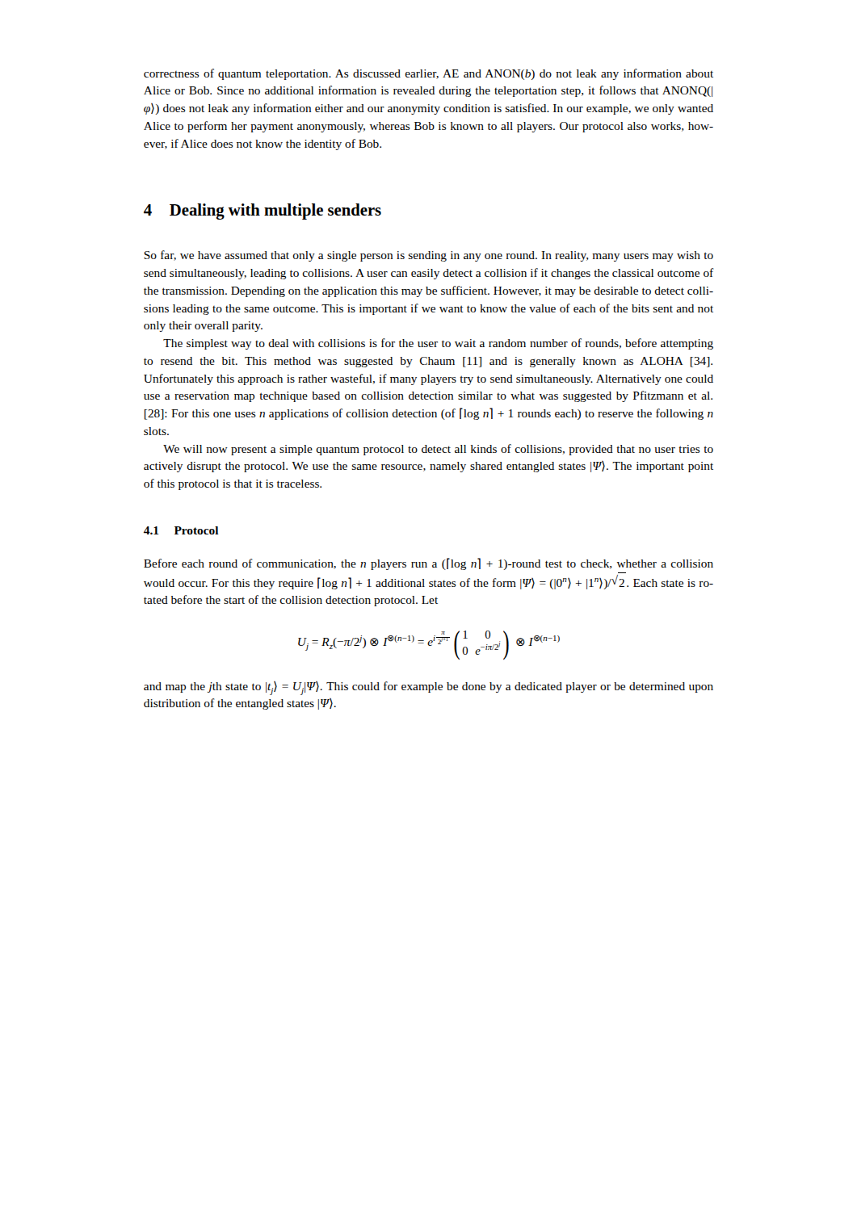correctness of quantum teleportation. As discussed earlier, AE and ANON(b) do not leak any information about Alice or Bob. Since no additional information is revealed during the teleportation step, it follows that ANONQ(|φ⟩) does not leak any information either and our anonymity condition is satisfied. In our example, we only wanted Alice to perform her payment anonymously, whereas Bob is known to all players. Our protocol also works, however, if Alice does not know the identity of Bob.
4 Dealing with multiple senders
So far, we have assumed that only a single person is sending in any one round. In reality, many users may wish to send simultaneously, leading to collisions. A user can easily detect a collision if it changes the classical outcome of the transmission. Depending on the application this may be sufficient. However, it may be desirable to detect collisions leading to the same outcome. This is important if we want to know the value of each of the bits sent and not only their overall parity.
The simplest way to deal with collisions is for the user to wait a random number of rounds, before attempting to resend the bit. This method was suggested by Chaum [11] and is generally known as ALOHA [34]. Unfortunately this approach is rather wasteful, if many players try to send simultaneously. Alternatively one could use a reservation map technique based on collision detection similar to what was suggested by Pfitzmann et al. [28]: For this one uses n applications of collision detection (of ⌈log n⌉ + 1 rounds each) to reserve the following n slots.
We will now present a simple quantum protocol to detect all kinds of collisions, provided that no user tries to actively disrupt the protocol. We use the same resource, namely shared entangled states |Ψ⟩. The important point of this protocol is that it is traceless.
4.1 Protocol
Before each round of communication, the n players run a (⌈log n⌉ + 1)-round test to check, whether a collision would occur. For this they require ⌈log n⌉ + 1 additional states of the form |Ψ⟩ = (|0n⟩ + |1n⟩)/2. Each state is rotated before the start of the collision detection protocol. Let
Uj = Rz(−π/2j) ⊗ I⊗(n−1) = eiπ 2j+1
| 1 | 0 |
| 0 | e − iπ /2 j |
⊗ I⊗(n−1)
and map the jth state to |tj⟩ = Uj|Ψ⟩. This could for example be done by a dedicated player or be determined upon distribution of the entangled states |Ψ⟩.